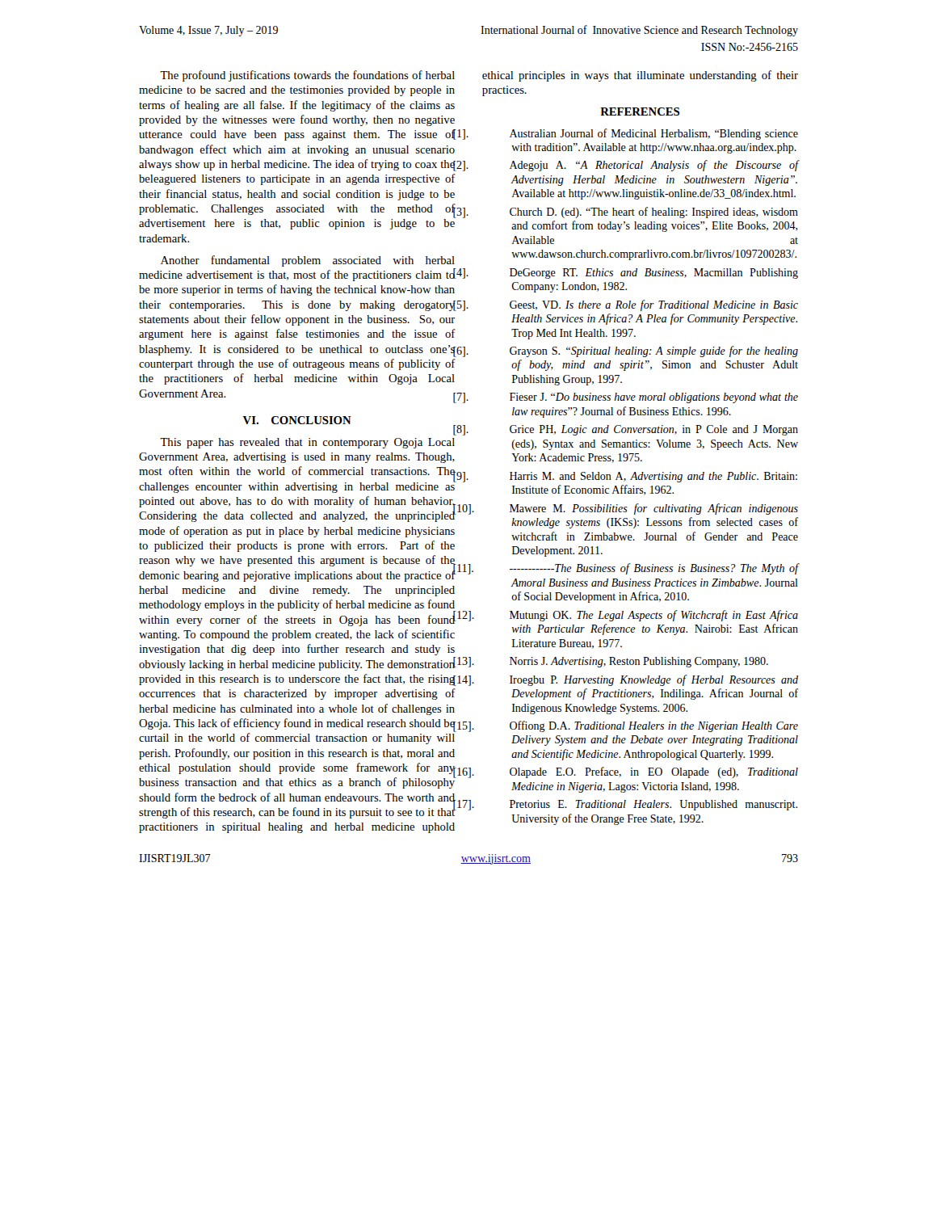Volume 4, Issue 7, July – 2019
International Journal of Innovative Science and Research Technology
ISSN No:-2456-2165
The profound justifications towards the foundations of herbal medicine to be sacred and the testimonies provided by people in terms of healing are all false. If the legitimacy of the claims as provided by the witnesses were found worthy, then no negative utterance could have been pass against them. The issue of bandwagon effect which aim at invoking an unusual scenario always show up in herbal medicine. The idea of trying to coax the beleaguered listeners to participate in an agenda irrespective of their financial status, health and social condition is judge to be problematic. Challenges associated with the method of advertisement here is that, public opinion is judge to be trademark.
Another fundamental problem associated with herbal medicine advertisement is that, most of the practitioners claim to be more superior in terms of having the technical know-how than their contemporaries. This is done by making derogatory statements about their fellow opponent in the business. So, our argument here is against false testimonies and the issue of blasphemy. It is considered to be unethical to outclass one’s counterpart through the use of outrageous means of publicity of the practitioners of herbal medicine within Ogoja Local Government Area.
VI. CONCLUSION
This paper has revealed that in contemporary Ogoja Local Government Area, advertising is used in many realms. Though, most often within the world of commercial transactions. The challenges encounter within advertising in herbal medicine as pointed out above, has to do with morality of human behavior. Considering the data collected and analyzed, the unprincipled mode of operation as put in place by herbal medicine physicians to publicized their products is prone with errors. Part of the reason why we have presented this argument is because of the demonic bearing and pejorative implications about the practice of herbal medicine and divine remedy. The unprincipled methodology employs in the publicity of herbal medicine as found within every corner of the streets in Ogoja has been found wanting. To compound the problem created, the lack of scientific investigation that dig deep into further research and study is obviously lacking in herbal medicine publicity. The demonstration provided in this research is to underscore the fact that, the rising occurrences that is characterized by improper advertising of herbal medicine has culminated into a whole lot of challenges in Ogoja. This lack of efficiency found in medical research should be curtail in the world of commercial transaction or humanity will perish. Profoundly, our position in this research is that, moral and ethical postulation should provide some framework for any business transaction and that ethics as a branch of philosophy should form the bedrock of all human endeavours. The worth and strength of this research, can be found in its pursuit to see to it that practitioners in spiritual healing and herbal medicine uphold ethical principles in ways that illuminate understanding of their practices.
REFERENCES
[1]. Australian Journal of Medicinal Herbalism, “Blending science with tradition”. Available at http://www.nhaa.org.au/index.php.
[2]. Adegoju A. “A Rhetorical Analysis of the Discourse of Advertising Herbal Medicine in Southwestern Nigeria”. Available at http://www.linguistik-online.de/33_08/index.html.
[3]. Church D. (ed). “The heart of healing: Inspired ideas, wisdom and comfort from today’s leading voices”, Elite Books, 2004, Available at www.dawson.church.comprarlivro.com.br/livros/1097200283/.
[4]. DeGeorge RT. Ethics and Business, Macmillan Publishing Company: London, 1982.
[5]. Geest, VD. Is there a Role for Traditional Medicine in Basic Health Services in Africa? A Plea for Community Perspective. Trop Med Int Health. 1997.
[6]. Grayson S. “Spiritual healing: A simple guide for the healing of body, mind and spirit”, Simon and Schuster Adult Publishing Group, 1997.
[7]. Fieser J. “Do business have moral obligations beyond what the law requires”? Journal of Business Ethics. 1996.
[8]. Grice PH, Logic and Conversation, in P Cole and J Morgan (eds), Syntax and Semantics: Volume 3, Speech Acts. New York: Academic Press, 1975.
[9]. Harris M. and Seldon A, Advertising and the Public. Britain: Institute of Economic Affairs, 1962.
[10]. Mawere M. Possibilities for cultivating African indigenous knowledge systems (IKSs): Lessons from selected cases of witchcraft in Zimbabwe. Journal of Gender and Peace Development. 2011.
[11].------------The Business of Business is Business? The Myth of Amoral Business and Business Practices in Zimbabwe. Journal of Social Development in Africa, 2010.
[12]. Mutungi OK. The Legal Aspects of Witchcraft in East Africa with Particular Reference to Kenya. Nairobi: East African Literature Bureau, 1977.
[13]. Norris J. Advertising, Reston Publishing Company, 1980.
[14]. Iroegbu P. Harvesting Knowledge of Herbal Resources and Development of Practitioners, Indilinga. African Journal of Indigenous Knowledge Systems. 2006.
[15]. Offiong D.A. Traditional Healers in the Nigerian Health Care Delivery System and the Debate over Integrating Traditional and Scientific Medicine. Anthropological Quarterly. 1999.
[16]. Olapade E.O. Preface, in EO Olapade (ed), Traditional Medicine in Nigeria, Lagos: Victoria Island, 1998.
[17]. Pretorius E. Traditional Healers. Unpublished manuscript. University of the Orange Free State, 1992.
IJISRT19JL307
www.ijisrt.com
793